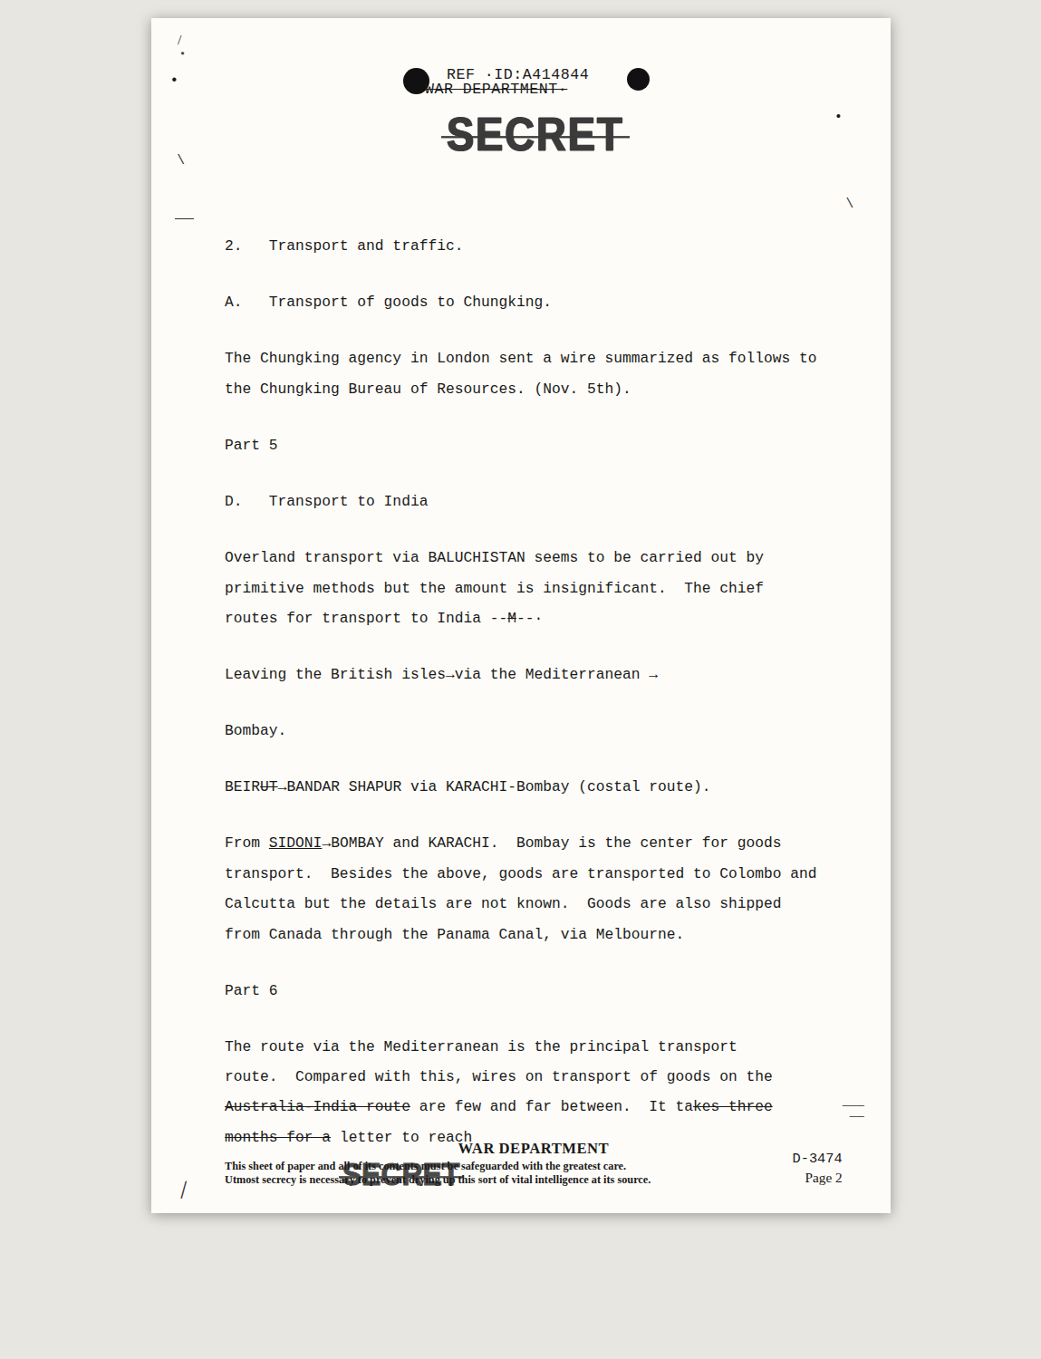⁄ •
•
\
\
•
REF ·ID:A4148​44
WAR DEPARTMENT·
SECRET
2. Transport and traffic.
A. Transport of goods to Chungking.
The Chungking agency in London sent a wire summarized as follows to the Chungking Bureau of Resources. (Nov. 5th).
Part 5
D. Transport to India
Overland transport via BALUCHISTAN seems to be carried out by primitive methods but the amount is insignificant. The chief routes for transport to India --M--·
Leaving the British isles→via the Mediterranean →
Bombay.
BEIRUT→BANDAR SHAPUR via KARACHI-Bombay (costal route).
From SIDONI→BOMBAY and KARACHI. Bombay is the center for goods transport. Besides the above, goods are transported to Colombo and Calcutta but the details are not known. Goods are also shipped from Canada through the Panama Canal, via Melbourne.
Part 6
The route via the Mediterranean is the principal transport route. Compared with this, wires on transport of goods on the Australia-India route are few and far between. It takes three months for a letter to reach SECRET
———
——
⁄
WAR DEPARTMENT
This sheet of paper and all of its contents must be safeguarded with the greatest care.
Utmost secrecy is necessary to prevent drying up this sort of vital intelligence at its source. D-3474 Page 2